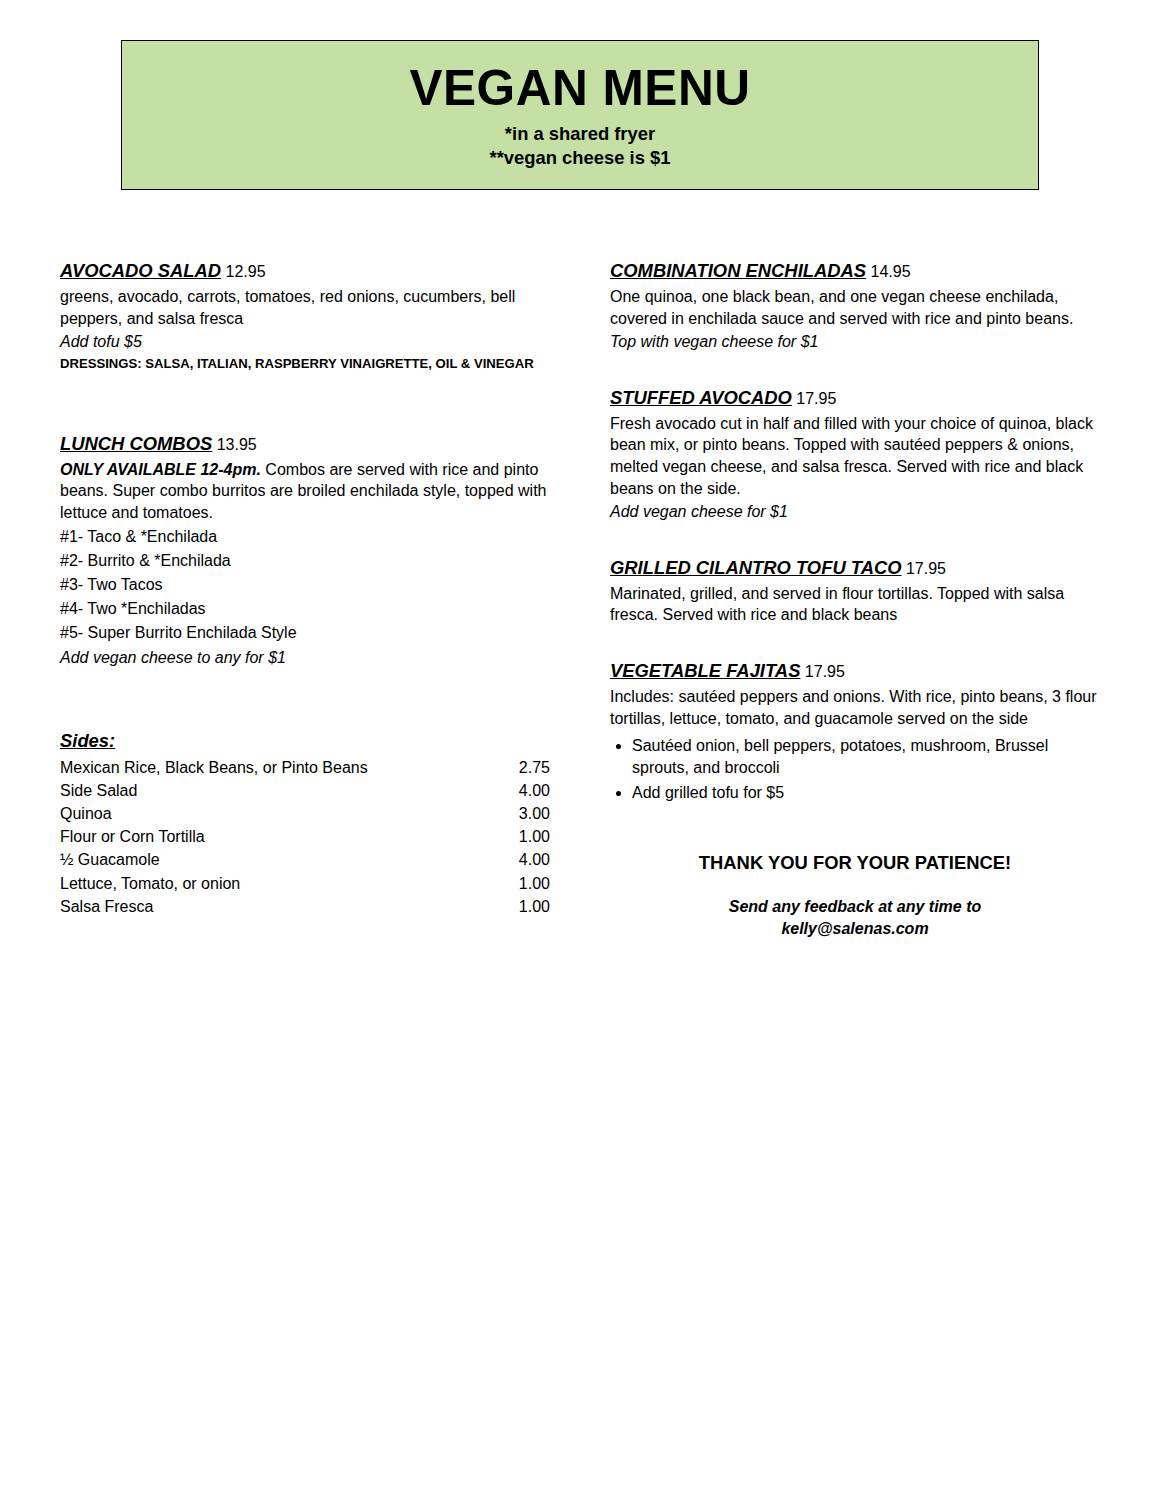VEGAN MENU
*in a shared fryer
**vegan cheese is $1
AVOCADO SALAD
12.95
greens, avocado, carrots, tomatoes, red onions, cucumbers, bell peppers, and salsa fresca
Add tofu $5
DRESSINGS: SALSA, ITALIAN, RASPBERRY VINAIGRETTE, OIL & VINEGAR
LUNCH COMBOS
13.95
ONLY AVAILABLE 12-4pm. Combos are served with rice and pinto beans. Super combo burritos are broiled enchilada style, topped with lettuce and tomatoes.
#1- Taco & *Enchilada
#2- Burrito & *Enchilada
#3- Two Tacos
#4- Two *Enchiladas
#5- Super Burrito Enchilada Style
Add vegan cheese to any for $1
Sides:
| Mexican Rice, Black Beans, or Pinto Beans | 2.75 |
| Side Salad | 4.00 |
| Quinoa | 3.00 |
| Flour or Corn Tortilla | 1.00 |
| ½ Guacamole | 4.00 |
| Lettuce, Tomato, or onion | 1.00 |
| Salsa Fresca | 1.00 |
COMBINATION ENCHILADAS
14.95
One quinoa, one black bean, and one vegan cheese enchilada, covered in enchilada sauce and served with rice and pinto beans.
Top with vegan cheese for $1
STUFFED AVOCADO
17.95
Fresh avocado cut in half and filled with your choice of quinoa, black bean mix, or pinto beans. Topped with sautéed peppers & onions, melted vegan cheese, and salsa fresca. Served with rice and black beans on the side.
Add vegan cheese for $1
GRILLED CILANTRO TOFU TACO
17.95
Marinated, grilled, and served in flour tortillas. Topped with salsa fresca. Served with rice and black beans
VEGETABLE FAJITAS
17.95
Includes: sautéed peppers and onions. With rice, pinto beans, 3 flour tortillas, lettuce, tomato, and guacamole served on the side
Sautéed onion, bell peppers, potatoes, mushroom, Brussel sprouts, and broccoli
Add grilled tofu for $5
THANK YOU FOR YOUR PATIENCE!
Send any feedback at any time to
kelly@salenas.com